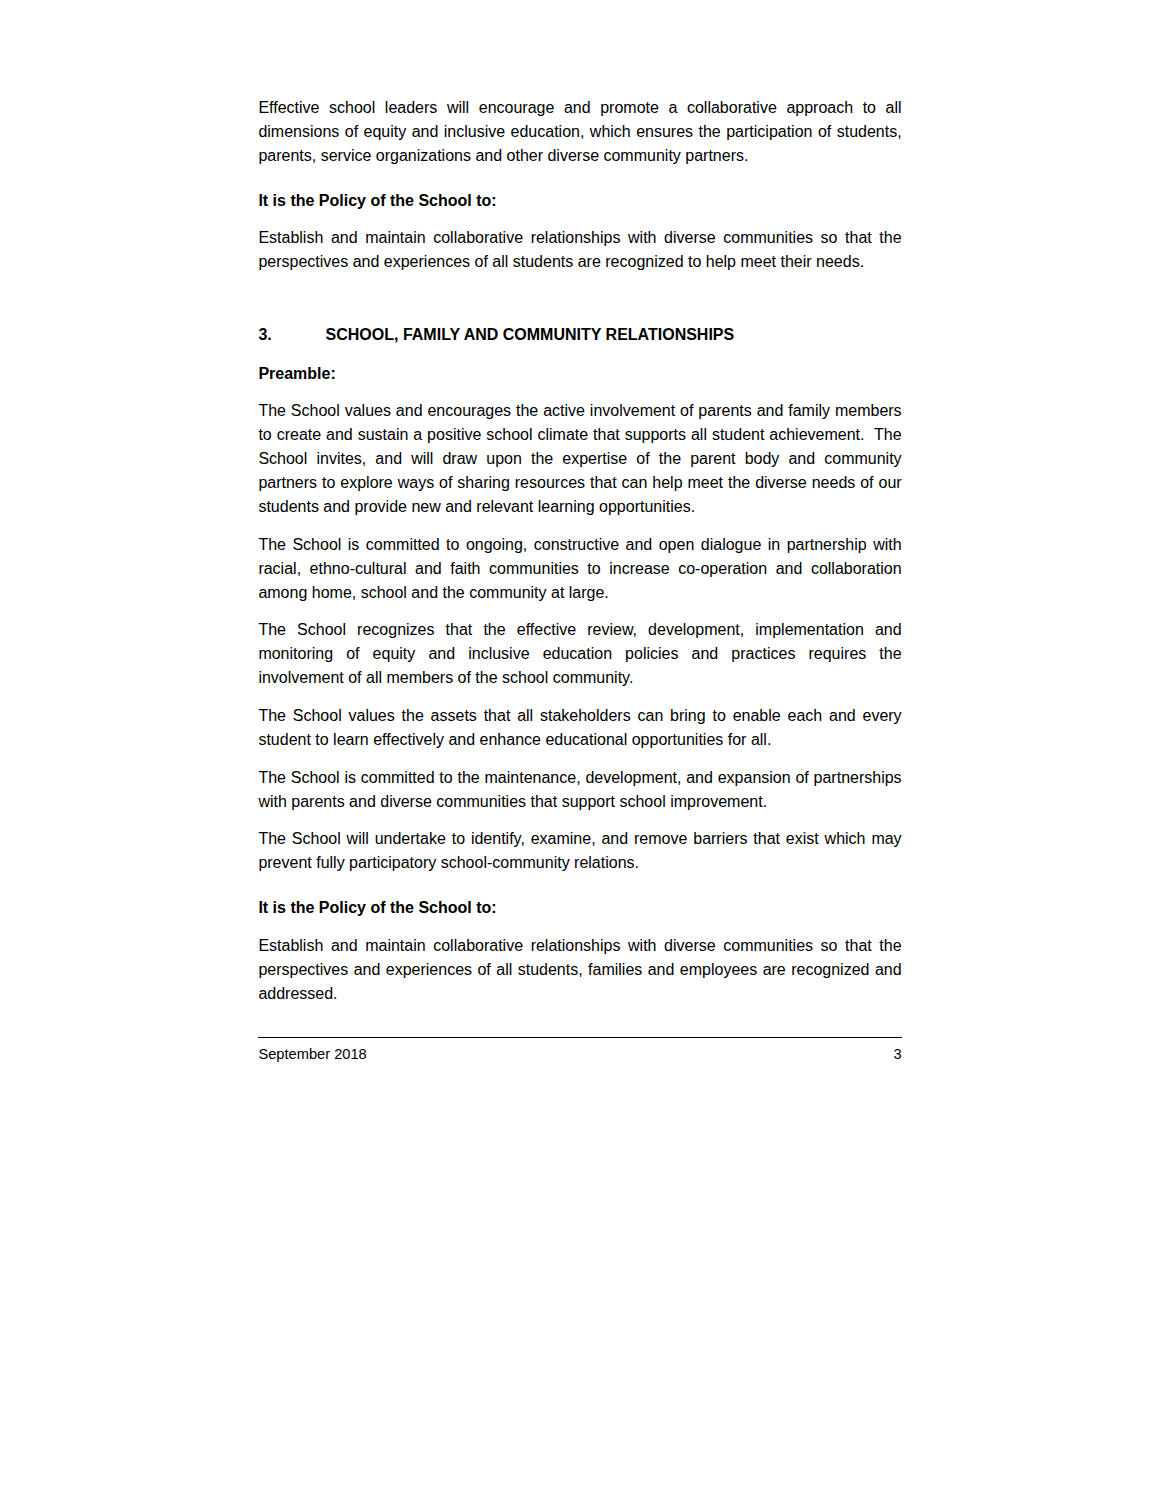Effective school leaders will encourage and promote a collaborative approach to all dimensions of equity and inclusive education, which ensures the participation of students, parents, service organizations and other diverse community partners.
It is the Policy of the School to:
Establish and maintain collaborative relationships with diverse communities so that the perspectives and experiences of all students are recognized to help meet their needs.
3. SCHOOL, FAMILY AND COMMUNITY RELATIONSHIPS
Preamble:
The School values and encourages the active involvement of parents and family members to create and sustain a positive school climate that supports all student achievement. The School invites, and will draw upon the expertise of the parent body and community partners to explore ways of sharing resources that can help meet the diverse needs of our students and provide new and relevant learning opportunities.
The School is committed to ongoing, constructive and open dialogue in partnership with racial, ethno-cultural and faith communities to increase co-operation and collaboration among home, school and the community at large.
The School recognizes that the effective review, development, implementation and monitoring of equity and inclusive education policies and practices requires the involvement of all members of the school community.
The School values the assets that all stakeholders can bring to enable each and every student to learn effectively and enhance educational opportunities for all.
The School is committed to the maintenance, development, and expansion of partnerships with parents and diverse communities that support school improvement.
The School will undertake to identify, examine, and remove barriers that exist which may prevent fully participatory school-community relations.
It is the Policy of the School to:
Establish and maintain collaborative relationships with diverse communities so that the perspectives and experiences of all students, families and employees are recognized and addressed.
September 2018 3